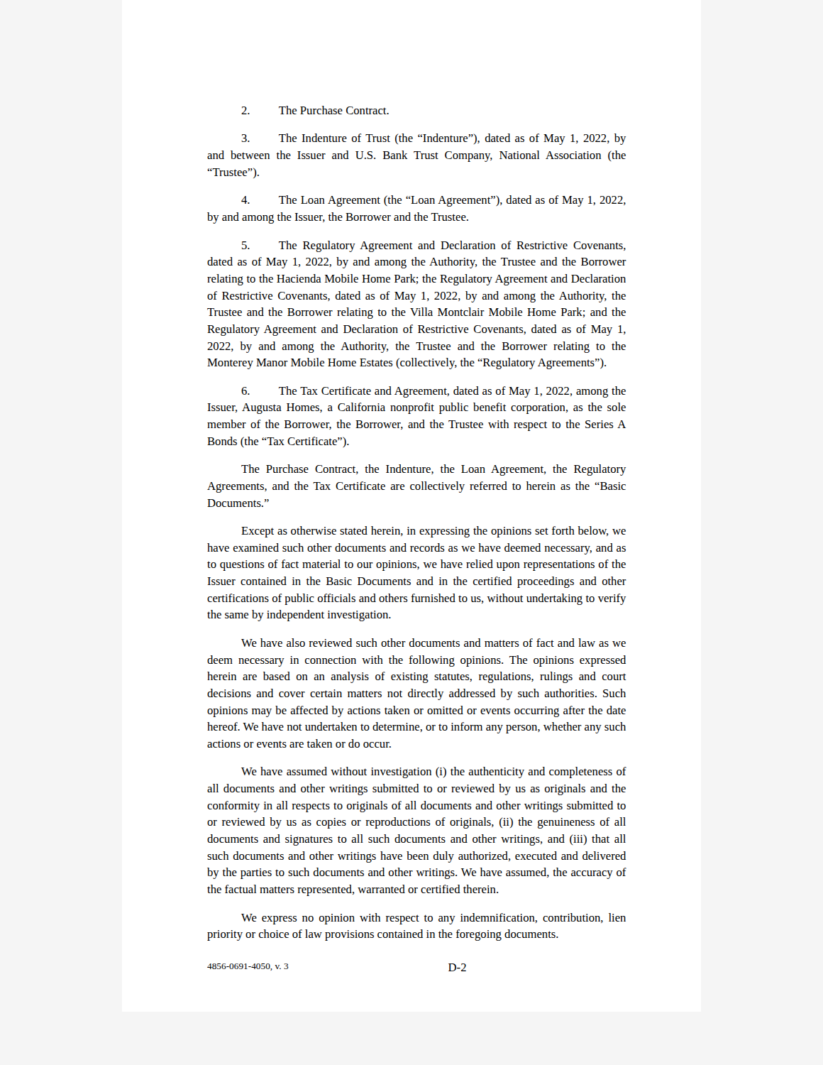2. The Purchase Contract.
3. The Indenture of Trust (the “Indenture”), dated as of May 1, 2022, by and between the Issuer and U.S. Bank Trust Company, National Association (the “Trustee”).
4. The Loan Agreement (the “Loan Agreement”), dated as of May 1, 2022, by and among the Issuer, the Borrower and the Trustee.
5. The Regulatory Agreement and Declaration of Restrictive Covenants, dated as of May 1, 2022, by and among the Authority, the Trustee and the Borrower relating to the Hacienda Mobile Home Park; the Regulatory Agreement and Declaration of Restrictive Covenants, dated as of May 1, 2022, by and among the Authority, the Trustee and the Borrower relating to the Villa Montclair Mobile Home Park; and the Regulatory Agreement and Declaration of Restrictive Covenants, dated as of May 1, 2022, by and among the Authority, the Trustee and the Borrower relating to the Monterey Manor Mobile Home Estates (collectively, the “Regulatory Agreements”).
6. The Tax Certificate and Agreement, dated as of May 1, 2022, among the Issuer, Augusta Homes, a California nonprofit public benefit corporation, as the sole member of the Borrower, the Borrower, and the Trustee with respect to the Series A Bonds (the “Tax Certificate”).
The Purchase Contract, the Indenture, the Loan Agreement, the Regulatory Agreements, and the Tax Certificate are collectively referred to herein as the “Basic Documents.”
Except as otherwise stated herein, in expressing the opinions set forth below, we have examined such other documents and records as we have deemed necessary, and as to questions of fact material to our opinions, we have relied upon representations of the Issuer contained in the Basic Documents and in the certified proceedings and other certifications of public officials and others furnished to us, without undertaking to verify the same by independent investigation.
We have also reviewed such other documents and matters of fact and law as we deem necessary in connection with the following opinions. The opinions expressed herein are based on an analysis of existing statutes, regulations, rulings and court decisions and cover certain matters not directly addressed by such authorities. Such opinions may be affected by actions taken or omitted or events occurring after the date hereof. We have not undertaken to determine, or to inform any person, whether any such actions or events are taken or do occur.
We have assumed without investigation (i) the authenticity and completeness of all documents and other writings submitted to or reviewed by us as originals and the conformity in all respects to originals of all documents and other writings submitted to or reviewed by us as copies or reproductions of originals, (ii) the genuineness of all documents and signatures to all such documents and other writings, and (iii) that all such documents and other writings have been duly authorized, executed and delivered by the parties to such documents and other writings. We have assumed, the accuracy of the factual matters represented, warranted or certified therein.
We express no opinion with respect to any indemnification, contribution, lien priority or choice of law provisions contained in the foregoing documents.
4856-0691-4050, v. 3
D-2